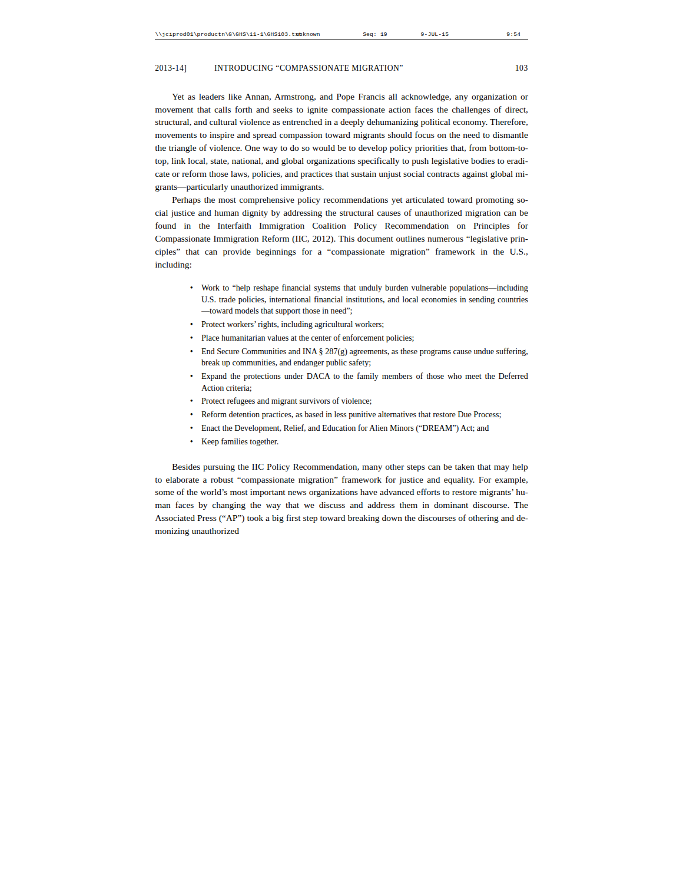\\jciprod01\productn\G\GHS\11-1\GHS103.txt unknown Seq: 199-JUL-159:54
2013-14] INTRODUCING “COMPASSIONATE MIGRATION” 103
Yet as leaders like Annan, Armstrong, and Pope Francis all acknowledge, any organization or movement that calls forth and seeks to ignite compassionate action faces the challenges of direct, structural, and cultural violence as entrenched in a deeply dehumanizing political economy. Therefore, movements to inspire and spread compassion toward migrants should focus on the need to dismantle the triangle of violence. One way to do so would be to develop policy priorities that, from bottom-to-top, link local, state, national, and global organizations specifically to push legislative bodies to eradicate or reform those laws, policies, and practices that sustain unjust social contracts against global migrants—particularly unauthorized immigrants.
Perhaps the most comprehensive policy recommendations yet articulated toward promoting social justice and human dignity by addressing the structural causes of unauthorized migration can be found in the Interfaith Immigration Coalition Policy Recommendation on Principles for Compassionate Immigration Reform (IIC, 2012). This document outlines numerous “legislative principles” that can provide beginnings for a “compassionate migration” framework in the U.S., including:
Work to “help reshape financial systems that unduly burden vulnerable populations—including U.S. trade policies, international financial institutions, and local economies in sending countries—toward models that support those in need”;
Protect workers’ rights, including agricultural workers;
Place humanitarian values at the center of enforcement policies;
End Secure Communities and INA § 287(g) agreements, as these programs cause undue suffering, break up communities, and endanger public safety;
Expand the protections under DACA to the family members of those who meet the Deferred Action criteria;
Protect refugees and migrant survivors of violence;
Reform detention practices, as based in less punitive alternatives that restore Due Process;
Enact the Development, Relief, and Education for Alien Minors (“DREAM”) Act; and
Keep families together.
Besides pursuing the IIC Policy Recommendation, many other steps can be taken that may help to elaborate a robust “compassionate migration” framework for justice and equality. For example, some of the world’s most important news organizations have advanced efforts to restore migrants’ human faces by changing the way that we discuss and address them in dominant discourse. The Associated Press (“AP”) took a big first step toward breaking down the discourses of othering and demonizing unauthorized